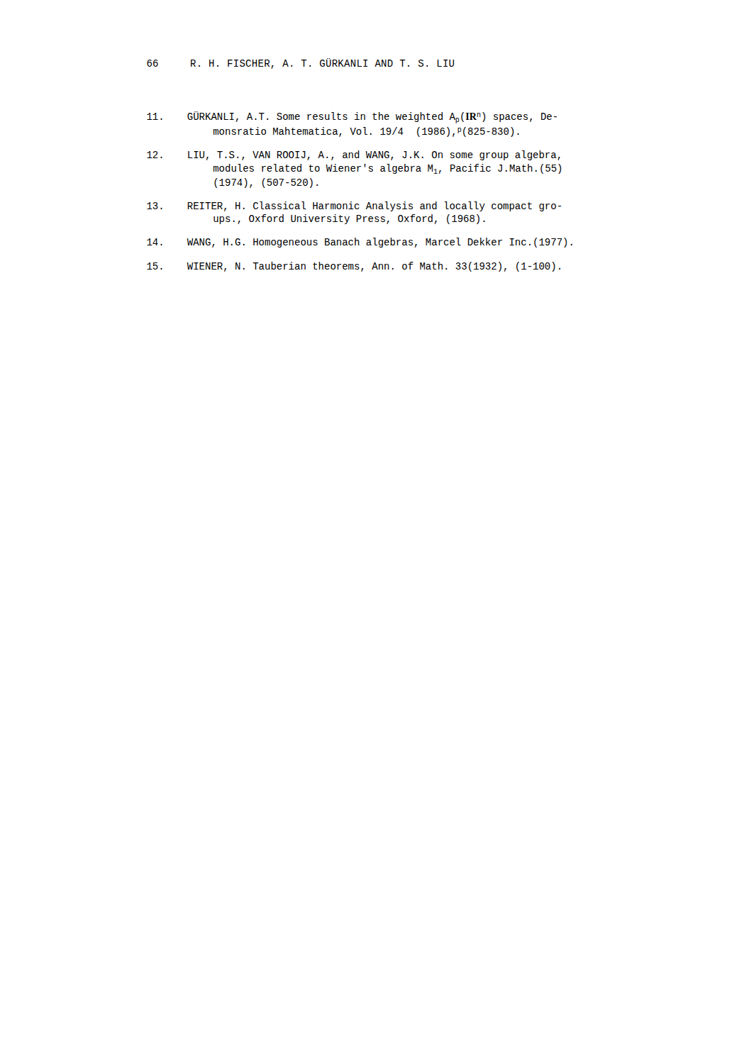66 R. H. FISCHER, A. T. GÜRKANLI AND T. S. LIU
11. GÜRKANLI, A.T. Some results in the weighted Ap(IRn) spaces, De- monsratio Mahtematica, Vol. 19/4 (1986),p(825-830).
12. LIU, T.S., VAN ROOIJ, A., and WANG, J.K. On some group algebra, modules related to Wiener's algebra M1, Pacific J.Math.(55) (1974), (507-520).
13. REITER, H. Classical Harmonic Analysis and locally compact gro- ups., Oxford University Press, Oxford, (1968).
14. WANG, H.G. Homogeneous Banach algebras, Marcel Dekker Inc.(1977).
15. WIENER, N. Tauberian theorems, Ann. of Math. 33(1932), (1-100).